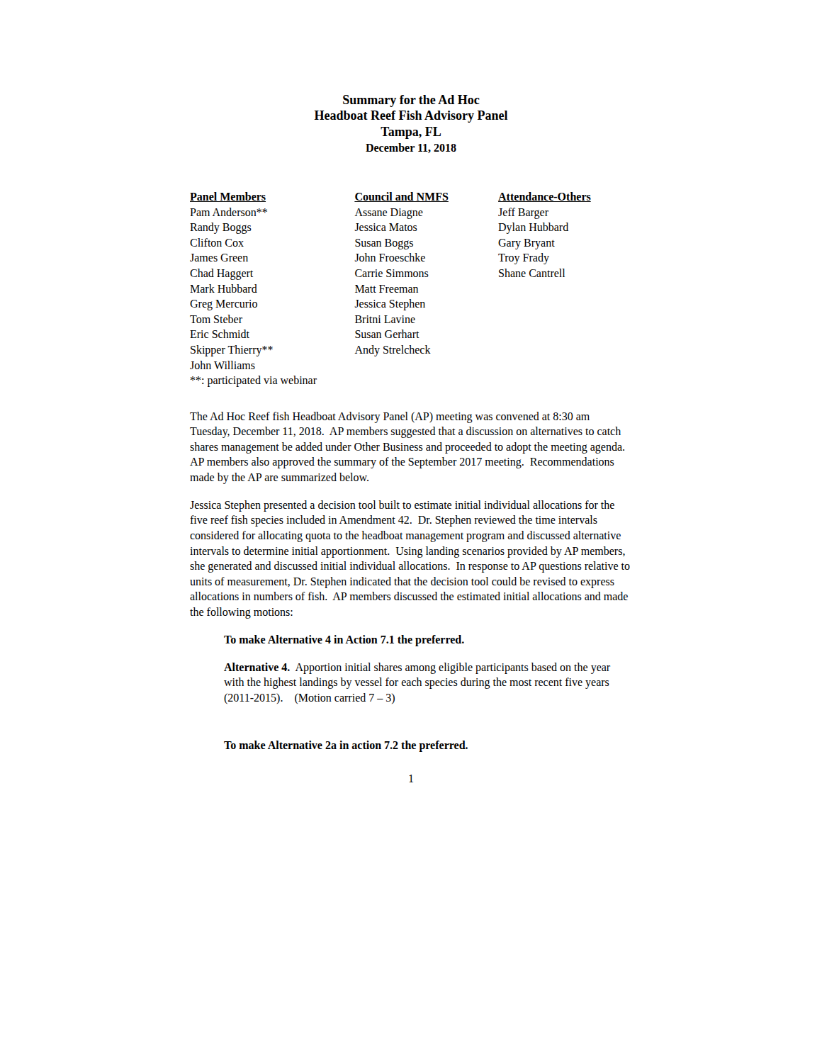Summary for the Ad Hoc Headboat Reef Fish Advisory Panel Tampa, FL December 11, 2018
| Panel Members | Council and NMFS | Attendance-Others |
| --- | --- | --- |
| Pam Anderson** | Assane Diagne | Jeff Barger |
| Randy Boggs | Jessica Matos | Dylan Hubbard |
| Clifton Cox | Susan Boggs | Gary Bryant |
| James Green | John Froeschke | Troy Frady |
| Chad Haggert | Carrie Simmons | Shane Cantrell |
| Mark Hubbard | Matt Freeman | |
| Greg Mercurio | Jessica Stephen | |
| Tom Steber | Britni Lavine | |
| Eric Schmidt | Susan Gerhart | |
| Skipper Thierry** | Andy Strelcheck | |
| John Williams | | |
| **: participated via webinar | | |
The Ad Hoc Reef fish Headboat Advisory Panel (AP) meeting was convened at 8:30 am Tuesday, December 11, 2018. AP members suggested that a discussion on alternatives to catch shares management be added under Other Business and proceeded to adopt the meeting agenda. AP members also approved the summary of the September 2017 meeting. Recommendations made by the AP are summarized below.
Jessica Stephen presented a decision tool built to estimate initial individual allocations for the five reef fish species included in Amendment 42. Dr. Stephen reviewed the time intervals considered for allocating quota to the headboat management program and discussed alternative intervals to determine initial apportionment. Using landing scenarios provided by AP members, she generated and discussed initial individual allocations. In response to AP questions relative to units of measurement, Dr. Stephen indicated that the decision tool could be revised to express allocations in numbers of fish. AP members discussed the estimated initial allocations and made the following motions:
To make Alternative 4 in Action 7.1 the preferred.
Alternative 4. Apportion initial shares among eligible participants based on the year with the highest landings by vessel for each species during the most recent five years (2011-2015). (Motion carried 7 – 3)
To make Alternative 2a in action 7.2 the preferred.
1